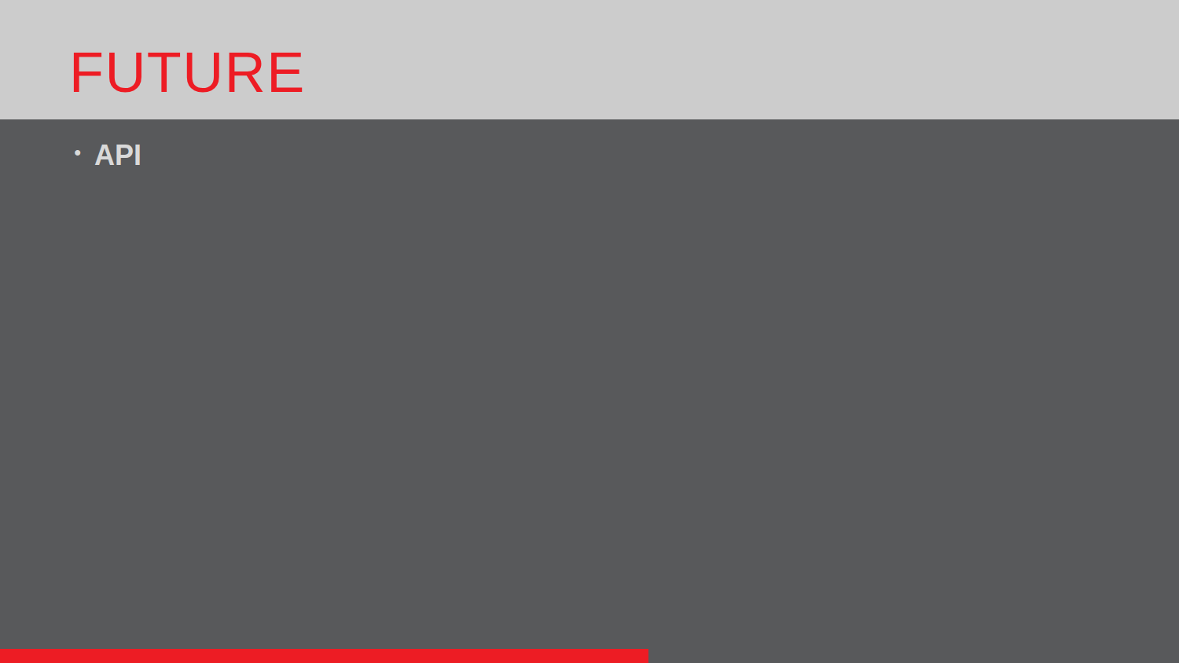FUTURE
API